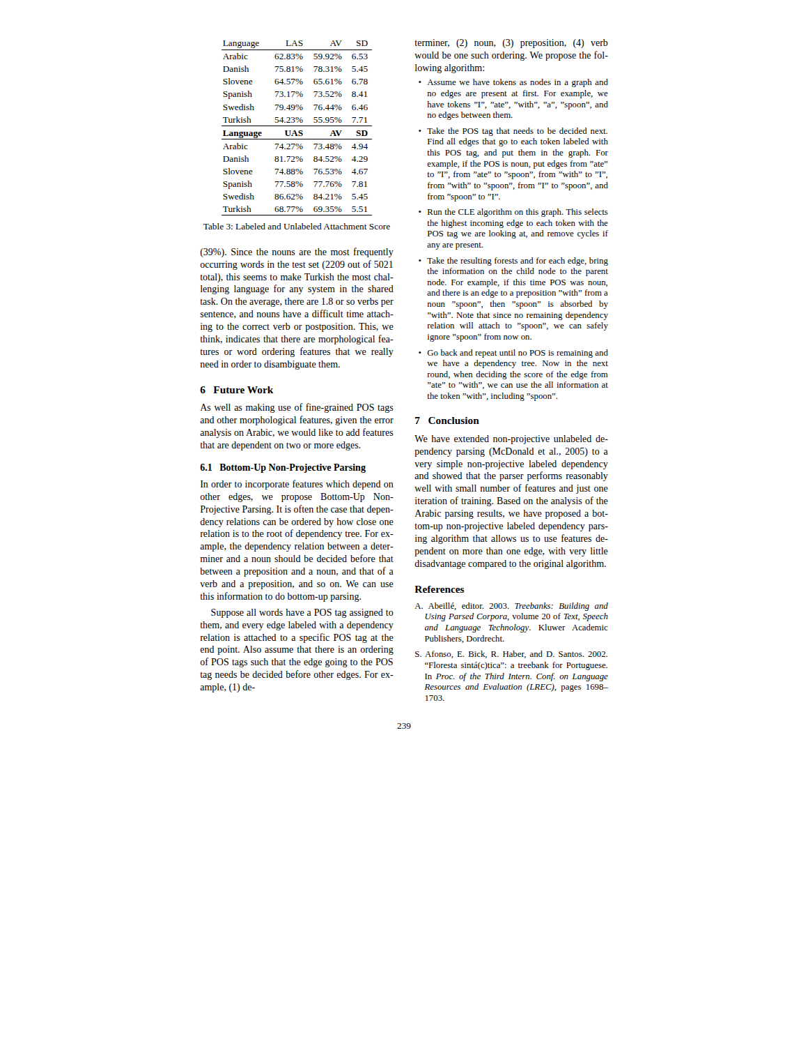| Language | LAS | AV | SD |
| --- | --- | --- | --- |
| Arabic | 62.83% | 59.92% | 6.53 |
| Danish | 75.81% | 78.31% | 5.45 |
| Slovene | 64.57% | 65.61% | 6.78 |
| Spanish | 73.17% | 73.52% | 8.41 |
| Swedish | 79.49% | 76.44% | 6.46 |
| Turkish | 54.23% | 55.95% | 7.71 |
| Language | UAS | AV | SD |
| Arabic | 74.27% | 73.48% | 4.94 |
| Danish | 81.72% | 84.52% | 4.29 |
| Slovene | 74.88% | 76.53% | 4.67 |
| Spanish | 77.58% | 77.76% | 7.81 |
| Swedish | 86.62% | 84.21% | 5.45 |
| Turkish | 68.77% | 69.35% | 5.51 |
Table 3: Labeled and Unlabeled Attachment Score
(39%). Since the nouns are the most frequently occurring words in the test set (2209 out of 5021 total), this seems to make Turkish the most challenging language for any system in the shared task. On the average, there are 1.8 or so verbs per sentence, and nouns have a difficult time attaching to the correct verb or postposition. This, we think, indicates that there are morphological features or word ordering features that we really need in order to disambiguate them.
6 Future Work
As well as making use of fine-grained POS tags and other morphological features, given the error analysis on Arabic, we would like to add features that are dependent on two or more edges.
6.1 Bottom-Up Non-Projective Parsing
In order to incorporate features which depend on other edges, we propose Bottom-Up Non-Projective Parsing. It is often the case that dependency relations can be ordered by how close one relation is to the root of dependency tree. For example, the dependency relation between a determiner and a noun should be decided before that between a preposition and a noun, and that of a verb and a preposition, and so on. We can use this information to do bottom-up parsing.
Suppose all words have a POS tag assigned to them, and every edge labeled with a dependency relation is attached to a specific POS tag at the end point. Also assume that there is an ordering of POS tags such that the edge going to the POS tag needs be decided before other edges. For example, (1) de-
terminer, (2) noun, (3) preposition, (4) verb would be one such ordering. We propose the following algorithm:
Assume we have tokens as nodes in a graph and no edges are present at first. For example, we have tokens ”I”, ”ate”, ”with”, ”a”, ”spoon”, and no edges between them.
Take the POS tag that needs to be decided next. Find all edges that go to each token labeled with this POS tag, and put them in the graph. For example, if the POS is noun, put edges from ”ate” to ”I”, from ”ate” to ”spoon”, from ”with” to ”I”, from ”with” to ”spoon”, from ”I” to ”spoon”, and from ”spoon” to ”I”.
Run the CLE algorithm on this graph. This selects the highest incoming edge to each token with the POS tag we are looking at, and remove cycles if any are present.
Take the resulting forests and for each edge, bring the information on the child node to the parent node. For example, if this time POS was noun, and there is an edge to a preposition ”with” from a noun ”spoon”, then ”spoon” is absorbed by ”with”. Note that since no remaining dependency relation will attach to ”spoon”, we can safely ignore ”spoon” from now on.
Go back and repeat until no POS is remaining and we have a dependency tree. Now in the next round, when deciding the score of the edge from ”ate” to ”with”, we can use the all information at the token ”with”, including ”spoon”.
7 Conclusion
We have extended non-projective unlabeled dependency parsing (McDonald et al., 2005) to a very simple non-projective labeled dependency and showed that the parser performs reasonably well with small number of features and just one iteration of training. Based on the analysis of the Arabic parsing results, we have proposed a bottom-up non-projective labeled dependency parsing algorithm that allows us to use features dependent on more than one edge, with very little disadvantage compared to the original algorithm.
References
A. Abeillé, editor. 2003. Treebanks: Building and Using Parsed Corpora, volume 20 of Text, Speech and Language Technology. Kluwer Academic Publishers, Dordrecht.
S. Afonso, E. Bick, R. Haber, and D. Santos. 2002. “Floresta sintá(c)tica”: a treebank for Portuguese. In Proc. of the Third Intern. Conf. on Language Resources and Evaluation (LREC), pages 1698–1703.
239